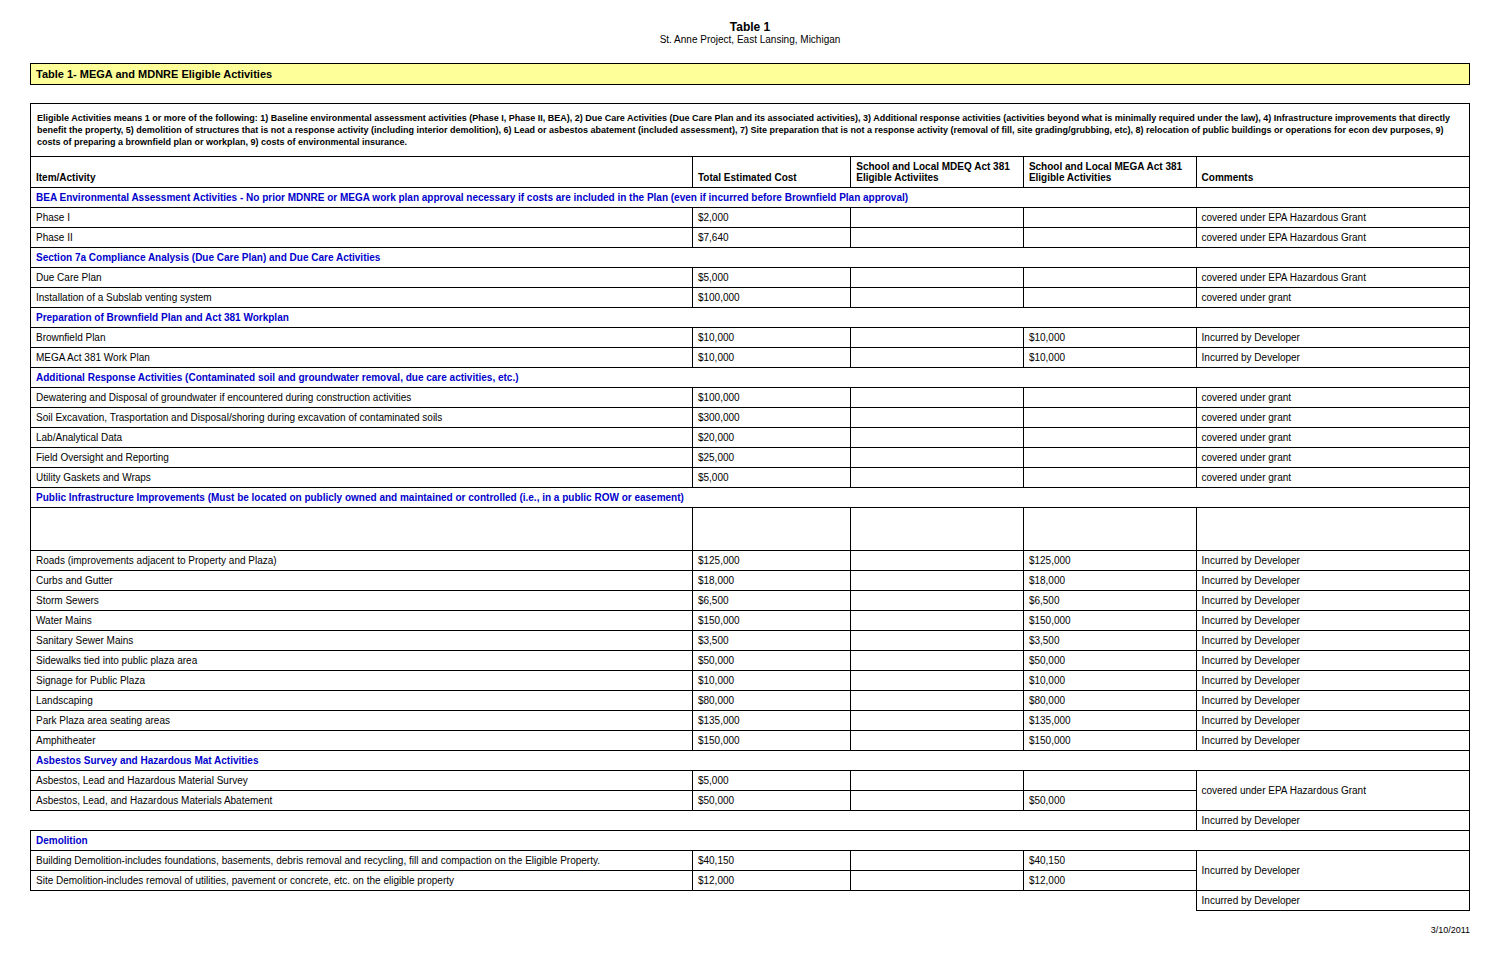Table 1
St. Anne Project, East Lansing, Michigan
| Table 1- MEGA and MDNRE Eligible Activities |
| Eligible Activities means 1 or more of the following: 1) Baseline environmental assessment activities (Phase I, Phase II, BEA), 2) Due Care Activities (Due Care Plan and its associated activities), 3) Additional response activities (activities beyond what is minimally required under the law), 4) Infrastructure improvements that directly benefit the property, 5) demolition of structures that is not a response activity (including interior demolition), 6) Lead or asbestos abatement (included assessment), 7) Site preparation that is not a response activity (removal of fill, site grading/grubbing, etc), 8) relocation of public buildings or operations for econ dev purposes, 9) costs of preparing a brownfield plan or workplan, 9) costs of environmental insurance. |
| Item/Activity | Total Estimated Cost | School and Local MDEQ Act 381 Eligible Activiites | School and Local MEGA Act 381 Eligible Activities | Comments |
| BEA Environmental Assessment Activities - No prior MDNRE or MEGA work plan approval necessary if costs are included in the Plan (even if incurred before Brownfield Plan approval) |
| Phase I | $2,000 | | | covered under EPA Hazardous Grant |
| Phase II | $7,640 | | | covered under EPA Hazardous Grant |
| Section 7a Compliance Analysis (Due Care Plan) and Due Care Activities |
| Due Care Plan | $5,000 | | | covered under EPA Hazardous Grant |
| Installation of a Subslab venting system | $100,000 | | | covered under grant |
| Preparation of Brownfield Plan and Act 381 Workplan |
| Brownfield Plan | $10,000 | | $10,000 | Incurred by Developer |
| MEGA Act 381 Work Plan | $10,000 | | $10,000 | Incurred by Developer |
| Additional Response Activities (Contaminated soil and groundwater removal, due care activities, etc.) |
| Dewatering and Disposal of groundwater if encountered during construction activities | $100,000 | | | covered under grant |
| Soil Excavation, Trasportation and Disposal/shoring during excavation of contaminated soils | $300,000 | | | covered under grant |
| Lab/Analytical Data | $20,000 | | | covered under grant |
| Field Oversight and Reporting | $25,000 | | | covered under grant |
| Utility Gaskets and Wraps | $5,000 | | | covered under grant |
| Public Infrastructure Improvements (Must be located on publicly owned and maintained or controlled (i.e., in a public ROW or easement) |
| Roads (improvements adjacent to Property and Plaza) | $125,000 | | $125,000 | Incurred by Developer |
| Curbs and Gutter | $18,000 | | $18,000 | Incurred by Developer |
| Storm Sewers | $6,500 | | $6,500 | Incurred by Developer |
| Water Mains | $150,000 | | $150,000 | Incurred by Developer |
| Sanitary Sewer Mains | $3,500 | | $3,500 | Incurred by Developer |
| Sidewalks tied into public plaza area | $50,000 | | $50,000 | Incurred by Developer |
| Signage for Public Plaza | $10,000 | | $10,000 | Incurred by Developer |
| Landscaping | $80,000 | | $80,000 | Incurred by Developer |
| Park Plaza area seating areas | $135,000 | | $135,000 | Incurred by Developer |
| Amphitheater | $150,000 | | $150,000 | Incurred by Developer |
| Asbestos Survey and Hazardous Mat Activities |
| Asbestos, Lead and Hazardous Material Survey | $5,000 | | | covered under EPA Hazardous Grant |
| Asbestos, Lead, and Hazardous Materials Abatement | $50,000 | | $50,000 |
| | Incurred by Developer |
| Demolition |
| Building Demolition-includes foundations, basements, debris removal and recycling, fill and compaction on the Eligible Property. | $40,150 | | $40,150 | Incurred by Developer |
| Site Demolition-includes removal of utilities, pavement or concrete, etc. on the eligible property | $12,000 | | $12,000 |
| | Incurred by Developer |
3/10/2011